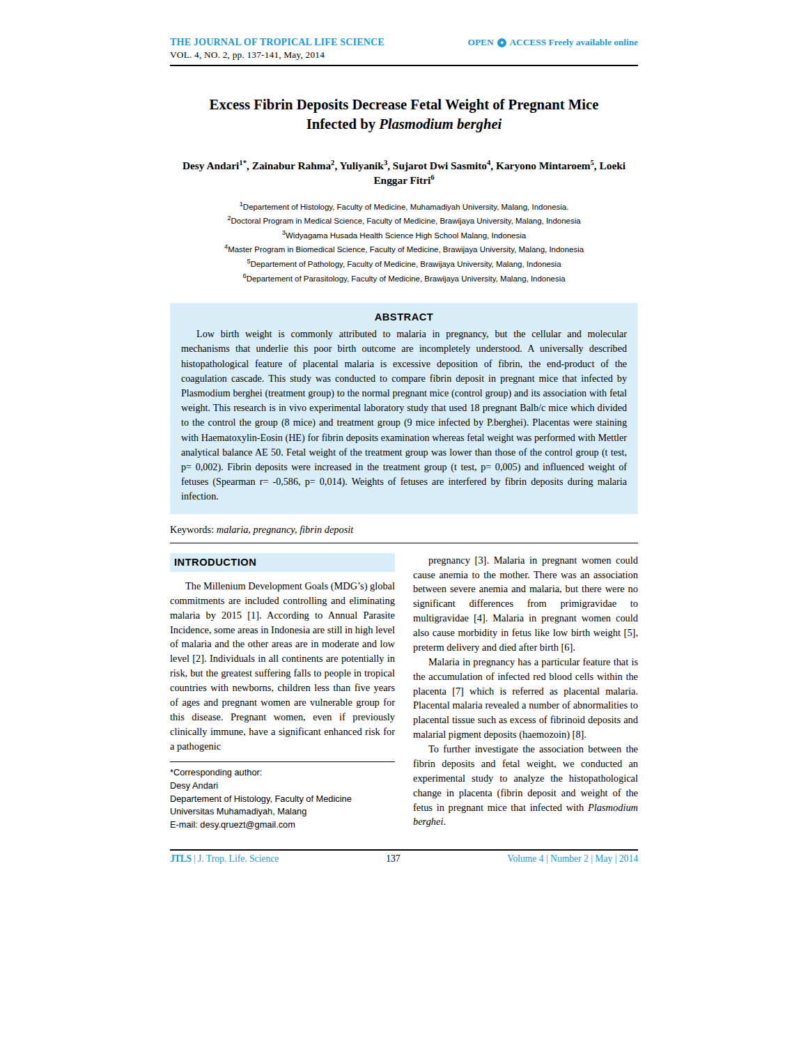THE JOURNAL OF TROPICAL LIFE SCIENCE
OPEN ● ACCESS Freely available online
VOL. 4, NO. 2, pp. 137-141, May, 2014
Excess Fibrin Deposits Decrease Fetal Weight of Pregnant Mice
Infected by Plasmodium berghei
Desy Andari1*, Zainabur Rahma2, Yuliyanik3, Sujarot Dwi Sasmito4, Karyono Mintaroem5, Loeki Enggar Fitri6
1Departement of Histology, Faculty of Medicine, Muhamadiyah University, Malang, Indonesia.
2Doctoral Program in Medical Science, Faculty of Medicine, Brawijaya University, Malang, Indonesia
3Widyagama Husada Health Science High School Malang, Indonesia
4Master Program in Biomedical Science, Faculty of Medicine, Brawijaya University, Malang, Indonesia
5Departement of Pathology, Faculty of Medicine, Brawijaya University, Malang, Indonesia
6Departement of Parasitology, Faculty of Medicine, Brawijaya University, Malang, Indonesia
ABSTRACT
Low birth weight is commonly attributed to malaria in pregnancy, but the cellular and molecular mechanisms that underlie this poor birth outcome are incompletely understood. A universally described histopathological feature of placental malaria is excessive deposition of fibrin, the end-product of the coagulation cascade. This study was conducted to compare fibrin deposit in pregnant mice that infected by Plasmodium berghei (treatment group) to the normal pregnant mice (control group) and its association with fetal weight. This research is in vivo experimental laboratory study that used 18 pregnant Balb/c mice which divided to the control the group (8 mice) and treatment group (9 mice infected by P.berghei). Placentas were staining with Haematoxylin-Eosin (HE) for fibrin deposits examination whereas fetal weight was performed with Mettler analytical balance AE 50. Fetal weight of the treatment group was lower than those of the control group (t test, p= 0,002). Fibrin deposits were increased in the treatment group (t test, p= 0,005) and influenced weight of fetuses (Spearman r= -0,586, p= 0,014). Weights of fetuses are interfered by fibrin deposits during malaria infection.
Keywords: malaria, pregnancy, fibrin deposit
INTRODUCTION
The Millenium Development Goals (MDG’s) global commitments are included controlling and eliminating malaria by 2015 [1]. According to Annual Parasite Incidence, some areas in Indonesia are still in high level of malaria and the other areas are in moderate and low level [2]. Individuals in all continents are potentially in risk, but the greatest suffering falls to people in tropical countries with newborns, children less than five years of ages and pregnant women are vulnerable group for this disease. Pregnant women, even if previously clinically immune, have a significant enhanced risk for a pathogenic
*Corresponding author:
Desy Andari
Departement of Histology, Faculty of Medicine
Universitas Muhamadiyah, Malang
E-mail: desy.qruezt@gmail.com
pregnancy [3]. Malaria in pregnant women could cause anemia to the mother. There was an association between severe anemia and malaria, but there were no significant differences from primigravidae to multigravidae [4]. Malaria in pregnant women could also cause morbidity in fetus like low birth weight [5], preterm delivery and died after birth [6].
Malaria in pregnancy has a particular feature that is the accumulation of infected red blood cells within the placenta [7] which is referred as placental malaria. Placental malaria revealed a number of abnormalities to placental tissue such as excess of fibrinoid deposits and malarial pigment deposits (haemozoin) [8].
To further investigate the association between the fibrin deposits and fetal weight, we conducted an experimental study to analyze the histopathological change in placenta (fibrin deposit and weight of the fetus in pregnant mice that infected with Plasmodium berghei.
JTLS | J. Trop. Life. Science
137
Volume 4 | Number 2 | May | 2014